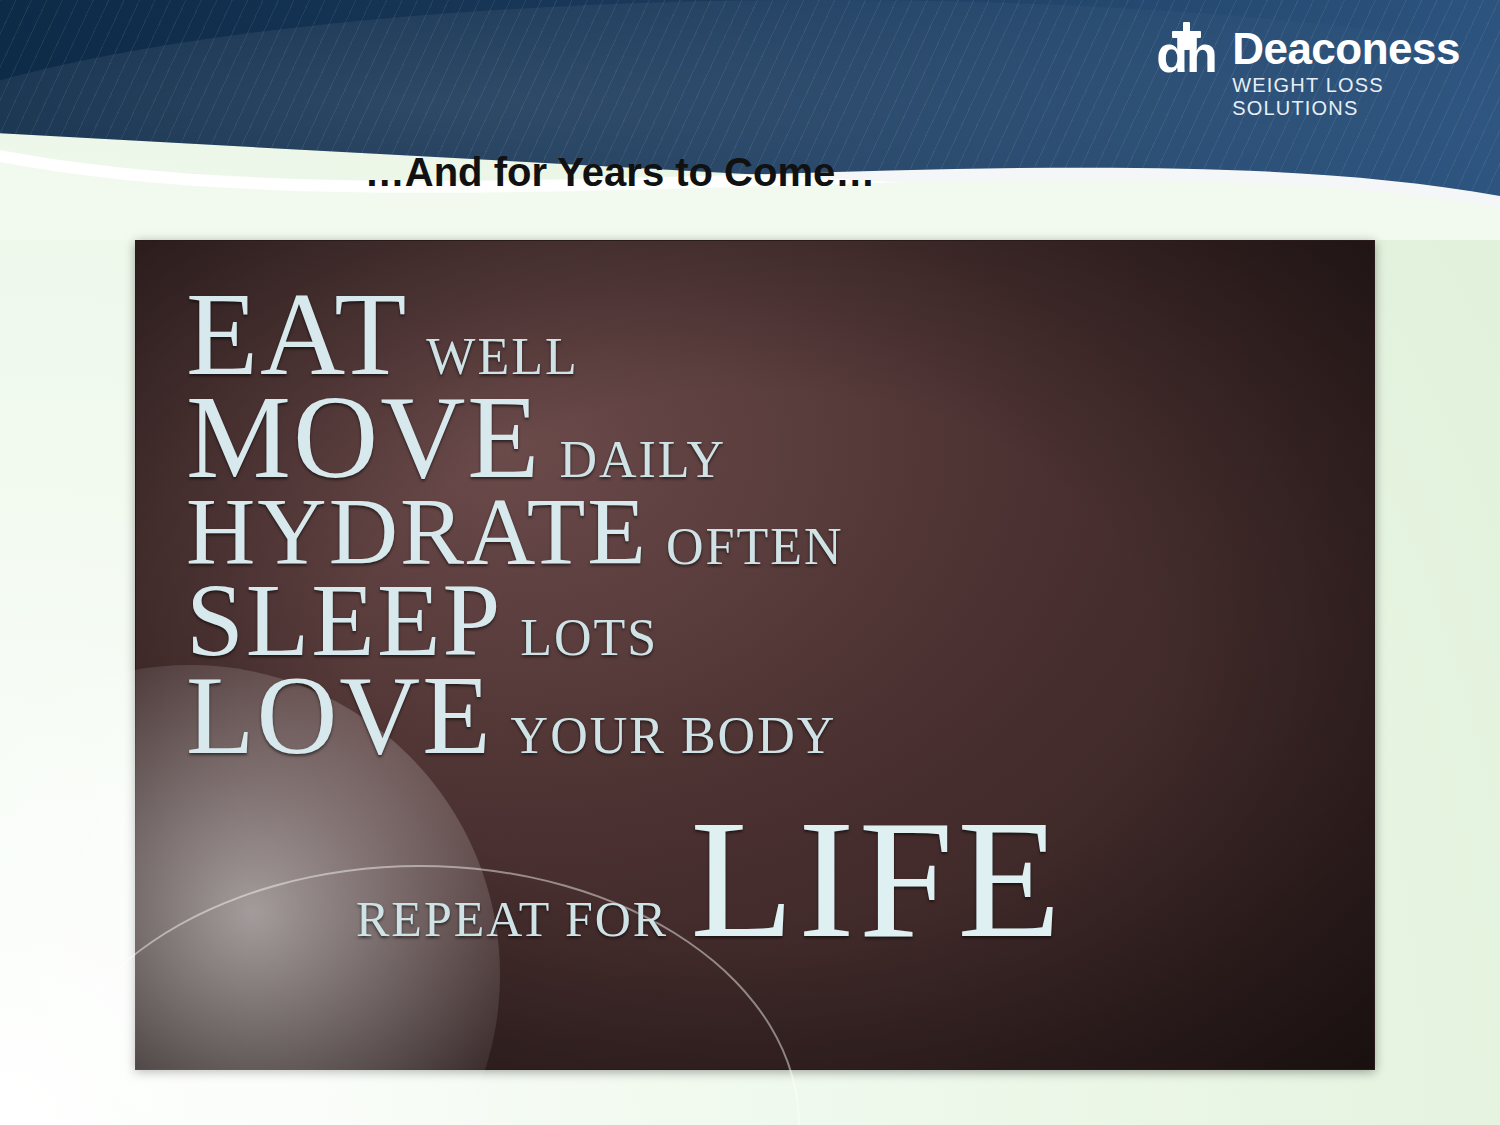dh
Deaconess
WEIGHT LOSS
SOLUTIONS
…And for Years to Come…
EAT well
MOVE daily
HYDRATE often
SLEEP lots
LOVE your body
repeat for LIFE